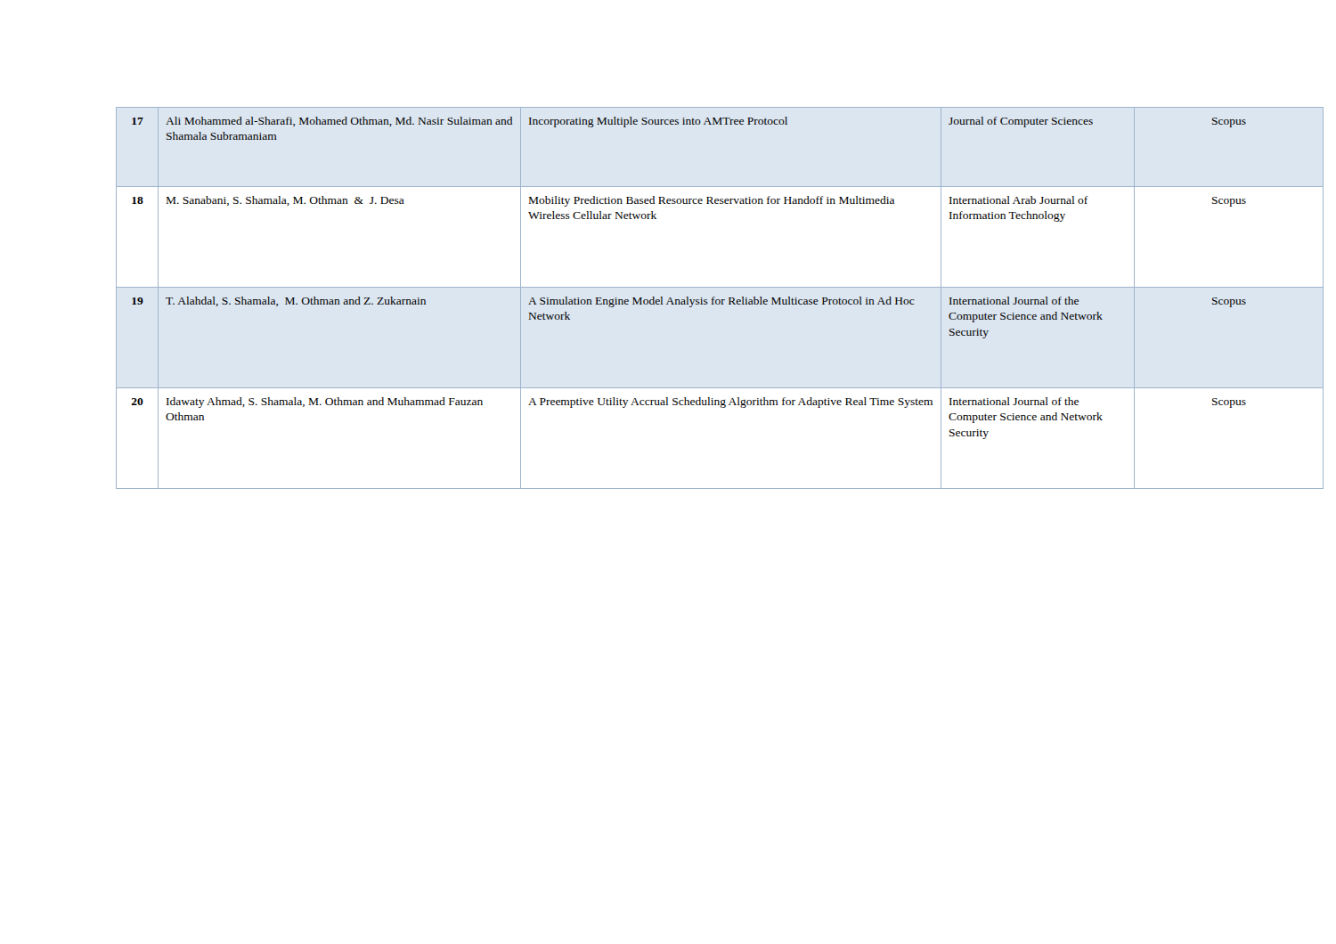| 17 | Ali Mohammed al-Sharafi, Mohamed Othman, Md. Nasir Sulaiman and Shamala Subramaniam | Incorporating Multiple Sources into AMTree Protocol | Journal of Computer Sciences | Scopus |
| 18 | M. Sanabani, S. Shamala, M. Othman & J. Desa | Mobility Prediction Based Resource Reservation for Handoff in Multimedia Wireless Cellular Network | International Arab Journal of Information Technology | Scopus |
| 19 | T. Alahdal, S. Shamala, M. Othman and Z. Zukarnain | A Simulation Engine Model Analysis for Reliable Multicase Protocol in Ad Hoc Network | International Journal of the Computer Science and Network Security | Scopus |
| 20 | Idawaty Ahmad, S. Shamala, M. Othman and Muhammad Fauzan Othman | A Preemptive Utility Accrual Scheduling Algorithm for Adaptive Real Time System | International Journal of the Computer Science and Network Security | Scopus |